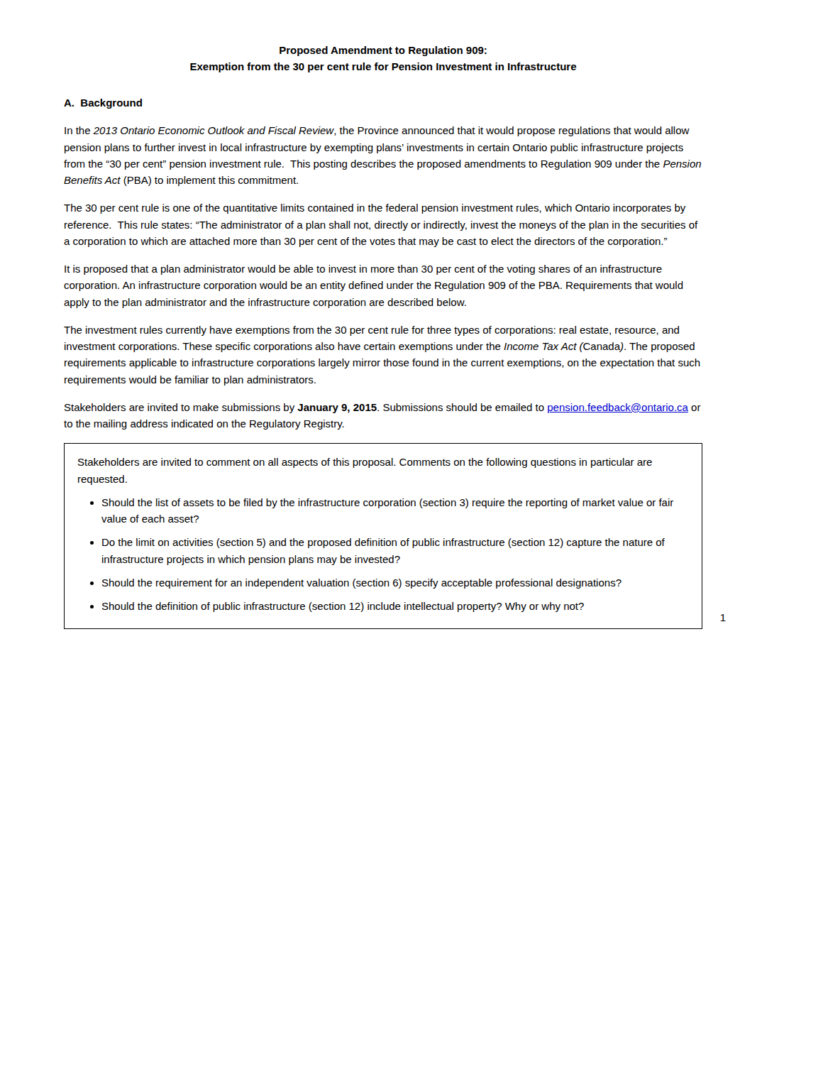Proposed Amendment to Regulation 909:
Exemption from the 30 per cent rule for Pension Investment in Infrastructure
A. Background
In the 2013 Ontario Economic Outlook and Fiscal Review, the Province announced that it would propose regulations that would allow pension plans to further invest in local infrastructure by exempting plans’ investments in certain Ontario public infrastructure projects from the “30 per cent” pension investment rule. This posting describes the proposed amendments to Regulation 909 under the Pension Benefits Act (PBA) to implement this commitment.
The 30 per cent rule is one of the quantitative limits contained in the federal pension investment rules, which Ontario incorporates by reference. This rule states: “The administrator of a plan shall not, directly or indirectly, invest the moneys of the plan in the securities of a corporation to which are attached more than 30 per cent of the votes that may be cast to elect the directors of the corporation.”
It is proposed that a plan administrator would be able to invest in more than 30 per cent of the voting shares of an infrastructure corporation. An infrastructure corporation would be an entity defined under the Regulation 909 of the PBA. Requirements that would apply to the plan administrator and the infrastructure corporation are described below.
The investment rules currently have exemptions from the 30 per cent rule for three types of corporations: real estate, resource, and investment corporations. These specific corporations also have certain exemptions under the Income Tax Act (Canada). The proposed requirements applicable to infrastructure corporations largely mirror those found in the current exemptions, on the expectation that such requirements would be familiar to plan administrators.
Stakeholders are invited to make submissions by January 9, 2015. Submissions should be emailed to pension.feedback@ontario.ca or to the mailing address indicated on the Regulatory Registry.
Stakeholders are invited to comment on all aspects of this proposal. Comments on the following questions in particular are requested.
Should the list of assets to be filed by the infrastructure corporation (section 3) require the reporting of market value or fair value of each asset?
Do the limit on activities (section 5) and the proposed definition of public infrastructure (section 12) capture the nature of infrastructure projects in which pension plans may be invested?
Should the requirement for an independent valuation (section 6) specify acceptable professional designations?
Should the definition of public infrastructure (section 12) include intellectual property? Why or why not?
1